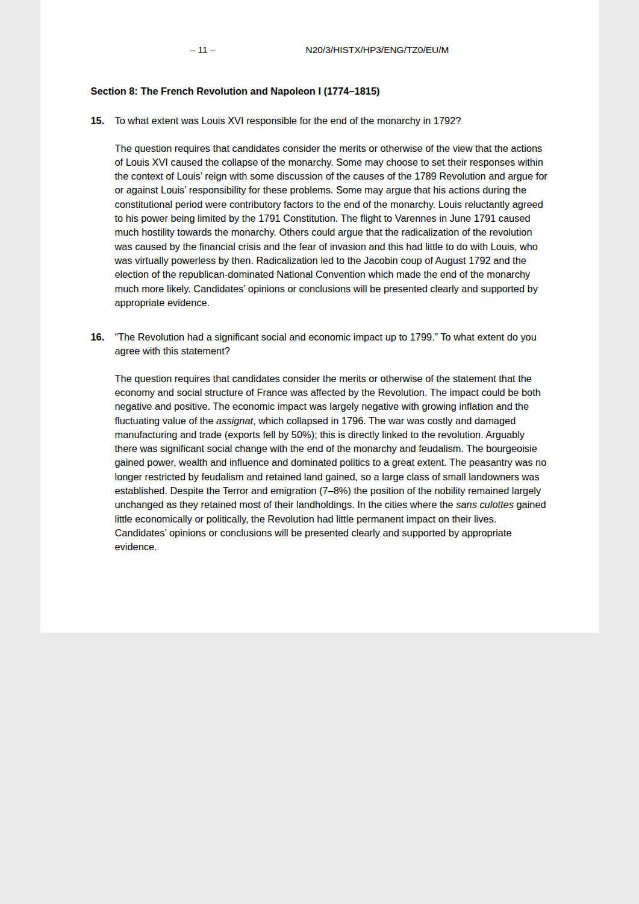– 11 – N20/3/HISTX/HP3/ENG/TZ0/EU/M
Section 8: The French Revolution and Napoleon I (1774–1815)
15.
To what extent was Louis XVI responsible for the end of the monarchy in 1792?
The question requires that candidates consider the merits or otherwise of the view that the actions of Louis XVI caused the collapse of the monarchy. Some may choose to set their responses within the context of Louis’ reign with some discussion of the causes of the 1789 Revolution and argue for or against Louis’ responsibility for these problems. Some may argue that his actions during the constitutional period were contributory factors to the end of the monarchy. Louis reluctantly agreed to his power being limited by the 1791 Constitution. The flight to Varennes in June 1791 caused much hostility towards the monarchy. Others could argue that the radicalization of the revolution was caused by the financial crisis and the fear of invasion and this had little to do with Louis, who was virtually powerless by then. Radicalization led to the Jacobin coup of August 1792 and the election of the republican-dominated National Convention which made the end of the monarchy much more likely. Candidates’ opinions or conclusions will be presented clearly and supported by appropriate evidence.
16.
“The Revolution had a significant social and economic impact up to 1799.” To what extent do you agree with this statement?
The question requires that candidates consider the merits or otherwise of the statement that the economy and social structure of France was affected by the Revolution. The impact could be both negative and positive. The economic impact was largely negative with growing inflation and the fluctuating value of the assignat, which collapsed in 1796. The war was costly and damaged manufacturing and trade (exports fell by 50%); this is directly linked to the revolution. Arguably there was significant social change with the end of the monarchy and feudalism. The bourgeoisie gained power, wealth and influence and dominated politics to a great extent. The peasantry was no longer restricted by feudalism and retained land gained, so a large class of small landowners was established. Despite the Terror and emigration (7–8%) the position of the nobility remained largely unchanged as they retained most of their landholdings. In the cities where the sans culottes gained little economically or politically, the Revolution had little permanent impact on their lives. Candidates’ opinions or conclusions will be presented clearly and supported by appropriate evidence.